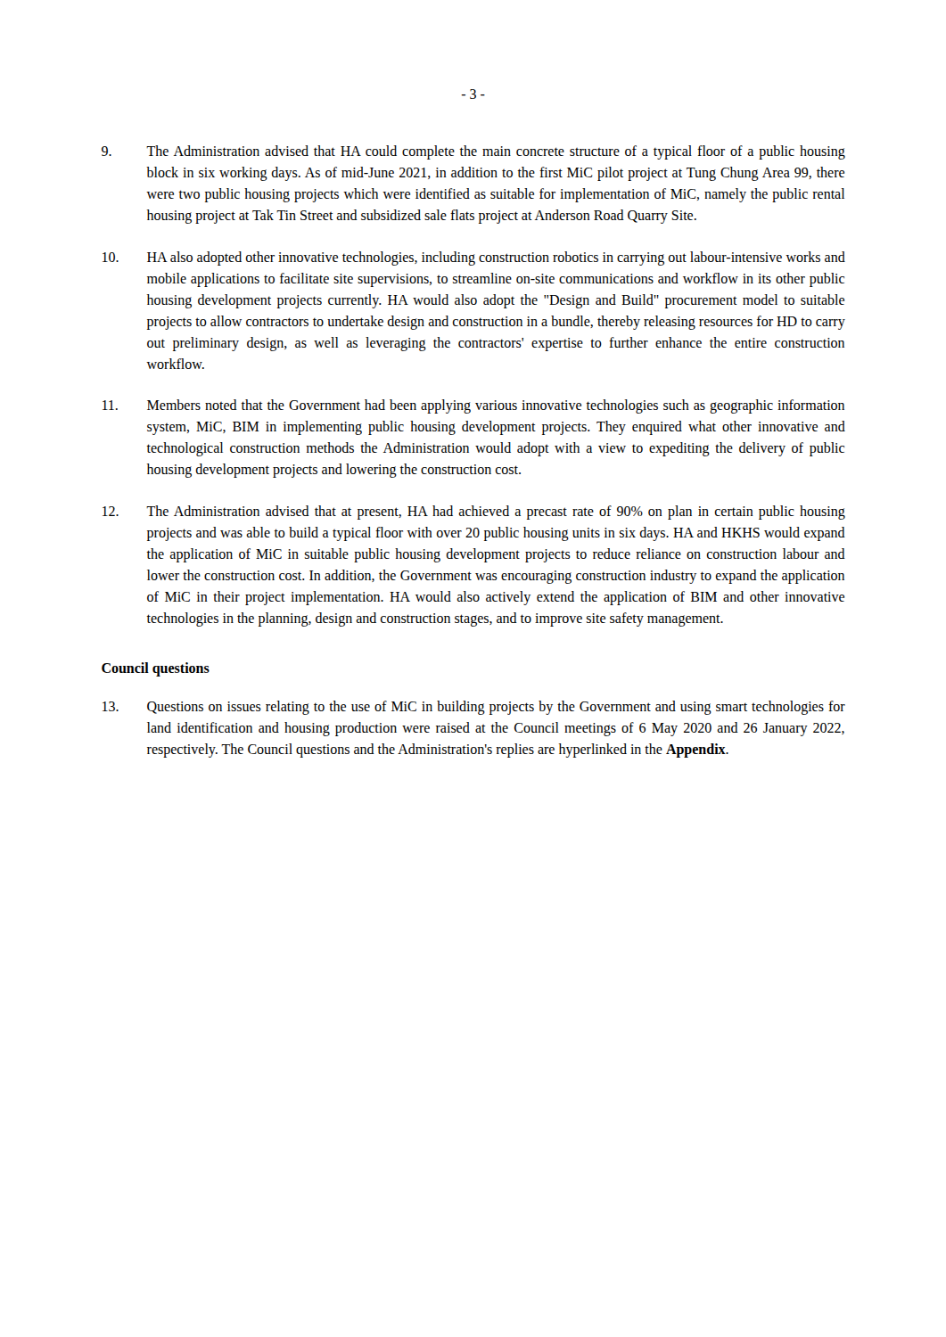- 3 -
9.
The Administration advised that HA could complete the main concrete structure of a typical floor of a public housing block in six working days. As of mid-June 2021, in addition to the first MiC pilot project at Tung Chung Area 99, there were two public housing projects which were identified as suitable for implementation of MiC, namely the public rental housing project at Tak Tin Street and subsidized sale flats project at Anderson Road Quarry Site.
10.
HA also adopted other innovative technologies, including construction robotics in carrying out labour-intensive works and mobile applications to facilitate site supervisions, to streamline on-site communications and workflow in its other public housing development projects currently. HA would also adopt the "Design and Build" procurement model to suitable projects to allow contractors to undertake design and construction in a bundle, thereby releasing resources for HD to carry out preliminary design, as well as leveraging the contractors' expertise to further enhance the entire construction workflow.
11.
Members noted that the Government had been applying various innovative technologies such as geographic information system, MiC, BIM in implementing public housing development projects. They enquired what other innovative and technological construction methods the Administration would adopt with a view to expediting the delivery of public housing development projects and lowering the construction cost.
12.
The Administration advised that at present, HA had achieved a precast rate of 90% on plan in certain public housing projects and was able to build a typical floor with over 20 public housing units in six days. HA and HKHS would expand the application of MiC in suitable public housing development projects to reduce reliance on construction labour and lower the construction cost. In addition, the Government was encouraging construction industry to expand the application of MiC in their project implementation. HA would also actively extend the application of BIM and other innovative technologies in the planning, design and construction stages, and to improve site safety management.
Council questions
13.
Questions on issues relating to the use of MiC in building projects by the Government and using smart technologies for land identification and housing production were raised at the Council meetings of 6 May 2020 and 26 January 2022, respectively. The Council questions and the Administration's replies are hyperlinked in the Appendix.